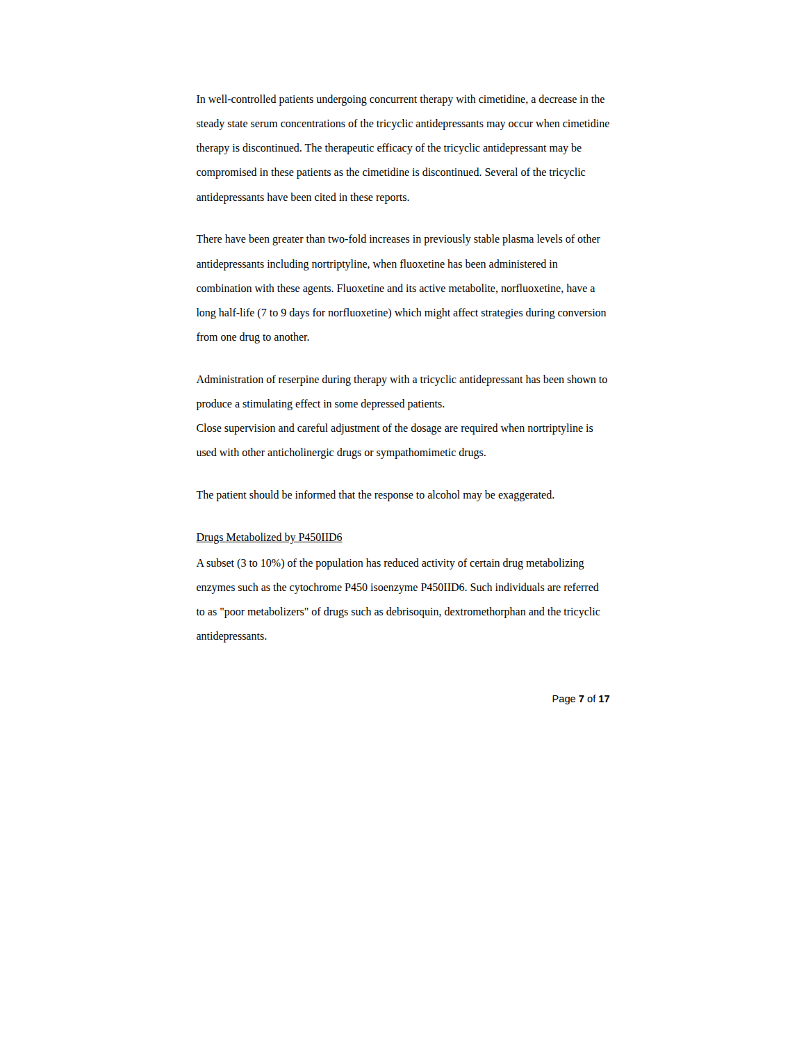In well-controlled patients undergoing concurrent therapy with cimetidine, a decrease in the steady state serum concentrations of the tricyclic antidepressants may occur when cimetidine therapy is discontinued. The therapeutic efficacy of the tricyclic antidepressant may be compromised in these patients as the cimetidine is discontinued. Several of the tricyclic antidepressants have been cited in these reports.
There have been greater than two-fold increases in previously stable plasma levels of other antidepressants including nortriptyline, when fluoxetine has been administered in combination with these agents. Fluoxetine and its active metabolite, norfluoxetine, have a long half-life (7 to 9 days for norfluoxetine) which might affect strategies during conversion from one drug to another.
Administration of reserpine during therapy with a tricyclic antidepressant has been shown to produce a stimulating effect in some depressed patients.
Close supervision and careful adjustment of the dosage are required when nortriptyline is used with other anticholinergic drugs or sympathomimetic drugs.
The patient should be informed that the response to alcohol may be exaggerated.
Drugs Metabolized by P450IID6
A subset (3 to 10%) of the population has reduced activity of certain drug metabolizing enzymes such as the cytochrome P450 isoenzyme P450IID6. Such individuals are referred to as "poor metabolizers" of drugs such as debrisoquin, dextromethorphan and the tricyclic antidepressants.
Page 7 of 17